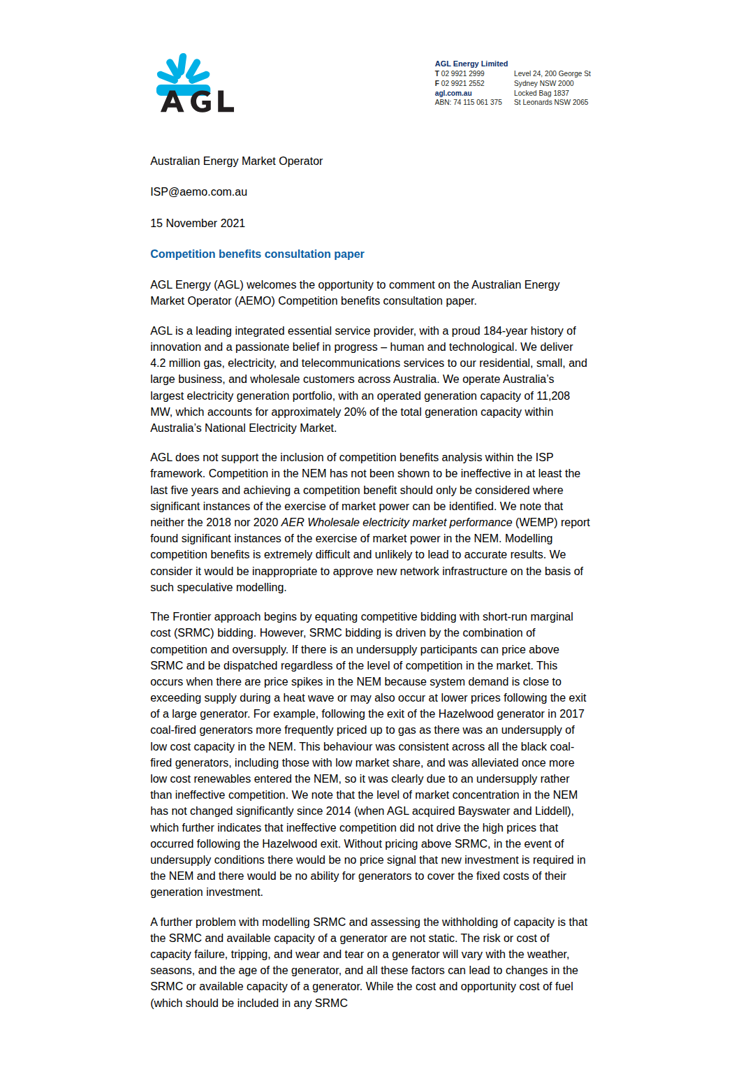AGL Energy Limited
| T 02 9921 2999 | Level 24, 200 George St |
| F 02 9921 2552 | Sydney NSW 2000 |
| agl.com.au | Locked Bag 1837 |
| ABN: 74 115 061 375 | St Leonards NSW 2065 |
Australian Energy Market Operator
ISP@aemo.com.au
15 November 2021
Competition benefits consultation paper
AGL Energy (AGL) welcomes the opportunity to comment on the Australian Energy Market Operator (AEMO) Competition benefits consultation paper.
AGL is a leading integrated essential service provider, with a proud 184-year history of innovation and a passionate belief in progress – human and technological. We deliver 4.2 million gas, electricity, and telecommunications services to our residential, small, and large business, and wholesale customers across Australia. We operate Australia’s largest electricity generation portfolio, with an operated generation capacity of 11,208 MW, which accounts for approximately 20% of the total generation capacity within Australia’s National Electricity Market.
AGL does not support the inclusion of competition benefits analysis within the ISP framework. Competition in the NEM has not been shown to be ineffective in at least the last five years and achieving a competition benefit should only be considered where significant instances of the exercise of market power can be identified. We note that neither the 2018 nor 2020 AER Wholesale electricity market performance (WEMP) report found significant instances of the exercise of market power in the NEM. Modelling competition benefits is extremely difficult and unlikely to lead to accurate results. We consider it would be inappropriate to approve new network infrastructure on the basis of such speculative modelling.
The Frontier approach begins by equating competitive bidding with short-run marginal cost (SRMC) bidding. However, SRMC bidding is driven by the combination of competition and oversupply. If there is an undersupply participants can price above SRMC and be dispatched regardless of the level of competition in the market. This occurs when there are price spikes in the NEM because system demand is close to exceeding supply during a heat wave or may also occur at lower prices following the exit of a large generator. For example, following the exit of the Hazelwood generator in 2017 coal-fired generators more frequently priced up to gas as there was an undersupply of low cost capacity in the NEM. This behaviour was consistent across all the black coal-fired generators, including those with low market share, and was alleviated once more low cost renewables entered the NEM, so it was clearly due to an undersupply rather than ineffective competition. We note that the level of market concentration in the NEM has not changed significantly since 2014 (when AGL acquired Bayswater and Liddell), which further indicates that ineffective competition did not drive the high prices that occurred following the Hazelwood exit. Without pricing above SRMC, in the event of undersupply conditions there would be no price signal that new investment is required in the NEM and there would be no ability for generators to cover the fixed costs of their generation investment.
A further problem with modelling SRMC and assessing the withholding of capacity is that the SRMC and available capacity of a generator are not static. The risk or cost of capacity failure, tripping, and wear and tear on a generator will vary with the weather, seasons, and the age of the generator, and all these factors can lead to changes in the SRMC or available capacity of a generator. While the cost and opportunity cost of fuel (which should be included in any SRMC